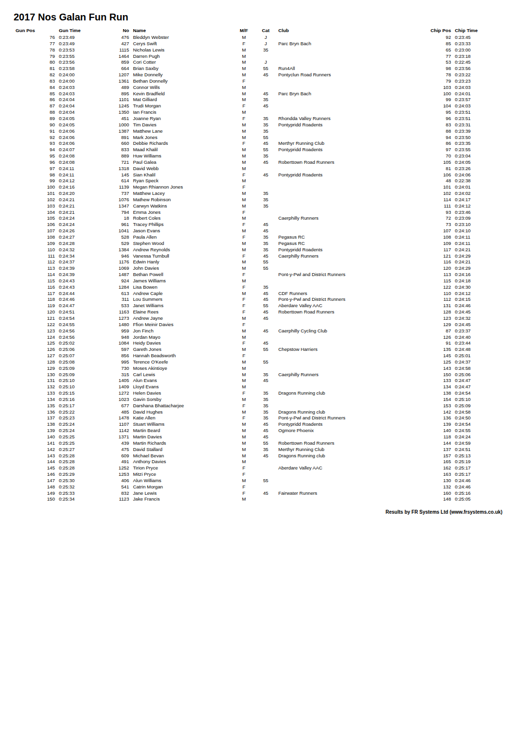2017 Nos Galan Fun Run
| Gun Pos | Gun Time | No | Name | M/F | Cat | Club | Chip Pos | Chip Time |
| --- | --- | --- | --- | --- | --- | --- | --- | --- |
| 76 | 0:23:49 | 476 | Bleddyn Webster | M | J | | 92 | 0:23:45 |
| 77 | 0:23:49 | 427 | Cerys Swift | F | J | Parc Bryn Bach | 85 | 0:23:33 |
| 78 | 0:23:53 | 1115 | Nicholas Lewis | M | 35 | | 65 | 0:23:00 |
| 79 | 0:23:55 | 1464 | Darren Pugh | M | | | 77 | 0:23:18 |
| 80 | 0:23:56 | 859 | Cori Cotter | M | J | | 53 | 0:22:45 |
| 81 | 0:23:58 | 664 | Brian Saxby | M | 55 | Run4All | 98 | 0:23:56 |
| 82 | 0:24:00 | 1207 | Mike Donnelly | M | 45 | Pontyclun Road Runners | 78 | 0:23:22 |
| 83 | 0:24:00 | 1361 | Bethan Donnelly | F | | | 79 | 0:23:23 |
| 84 | 0:24:03 | 489 | Connor Wills | M | | | 103 | 0:24:03 |
| 85 | 0:24:03 | 895 | Kevin Bradfield | M | 45 | Parc Bryn Bach | 100 | 0:24:01 |
| 86 | 0:24:04 | 1101 | Mat Gilliard | M | 35 | | 99 | 0:23:57 |
| 87 | 0:24:04 | 1245 | Trudi Morgan | F | 45 | | 104 | 0:24:03 |
| 88 | 0:24:04 | 1350 | Ian Francis | M | | | 95 | 0:23:51 |
| 89 | 0:24:05 | 451 | Joanne Ryan | F | 35 | Rhondda Valley Runners | 96 | 0:23:51 |
| 90 | 0:24:05 | 1000 | Tim Davies | M | 35 | Pontypridd Roadents | 83 | 0:23:31 |
| 91 | 0:24:06 | 1387 | Matthew Lane | M | 35 | | 88 | 0:23:39 |
| 92 | 0:24:06 | 891 | Mark Jones | M | 55 | | 94 | 0:23:50 |
| 93 | 0:24:06 | 660 | Debbie Richards | F | 45 | Merthyr Running Club | 86 | 0:23:35 |
| 94 | 0:24:07 | 833 | Maad Khalil | M | 55 | Pontypridd Roadents | 97 | 0:23:55 |
| 95 | 0:24:08 | 889 | Huw Williams | M | 35 | | 70 | 0:23:04 |
| 96 | 0:24:08 | 721 | Paul Galea | M | 45 | Roberttown Road Runners | 105 | 0:24:05 |
| 97 | 0:24:11 | 1318 | David Webb | M | | | 81 | 0:23:26 |
| 98 | 0:24:11 | 145 | Sian Khalil | F | 45 | Pontypridd Roadents | 106 | 0:24:06 |
| 99 | 0:24:12 | 614 | Ryan Speck | M | | | 48 | 0:22:38 |
| 100 | 0:24:16 | 1139 | Megan Rhiannon Jones | F | | | 101 | 0:24:01 |
| 101 | 0:24:20 | 737 | Matthew Lacey | M | 35 | | 102 | 0:24:02 |
| 102 | 0:24:21 | 1076 | Mathew Robinson | M | 35 | | 114 | 0:24:17 |
| 103 | 0:24:21 | 1347 | Carwyn Watkins | M | 35 | | 111 | 0:24:12 |
| 104 | 0:24:21 | 794 | Emma Jones | F | | | 93 | 0:23:46 |
| 105 | 0:24:24 | 18 | Robert Coles | M | | Caerphilly Runners | 72 | 0:23:09 |
| 106 | 0:24:24 | 961 | Tracey Phillips | F | 45 | | 73 | 0:23:10 |
| 107 | 0:24:26 | 1041 | Jason Evans | M | 45 | | 107 | 0:24:10 |
| 108 | 0:24:27 | 528 | Paula Allen | F | 35 | Pegasus RC | 108 | 0:24:11 |
| 109 | 0:24:28 | 529 | Stephen Wood | M | 35 | Pegasus RC | 109 | 0:24:11 |
| 110 | 0:24:32 | 1384 | Andrew Reynolds | M | 35 | Pontypridd Roadents | 117 | 0:24:21 |
| 111 | 0:24:34 | 946 | Vanessa Turnbull | F | 45 | Caerphilly Runners | 121 | 0:24:29 |
| 112 | 0:24:37 | 1176 | Edwin Hanly | M | 55 | | 116 | 0:24:21 |
| 113 | 0:24:39 | 1069 | John Davies | M | 55 | | 120 | 0:24:29 |
| 114 | 0:24:39 | 1487 | Bethan Powell | F | | Pont-y-Pwl and District Runners | 113 | 0:24:16 |
| 115 | 0:24:43 | 924 | James Williams | M | | | 115 | 0:24:18 |
| 116 | 0:24:43 | 1284 | Lisa Bowen | F | 35 | | 122 | 0:24:30 |
| 117 | 0:24:44 | 613 | Andrew Caple | M | 45 | CDF Runners | 110 | 0:24:12 |
| 118 | 0:24:46 | 311 | Lou Summers | F | 45 | Pont-y-Pwl and District Runners | 112 | 0:24:15 |
| 119 | 0:24:47 | 533 | Janet Williams | F | 55 | Aberdare Valley AAC | 131 | 0:24:46 |
| 120 | 0:24:51 | 1163 | Elaine Rees | F | 45 | Roberttown Road Runners | 128 | 0:24:45 |
| 121 | 0:24:54 | 1273 | Andrew Jayne | M | 45 | | 123 | 0:24:32 |
| 122 | 0:24:55 | 1480 | Ffion Meinir Davies | F | | | 129 | 0:24:45 |
| 123 | 0:24:56 | 959 | Jon Finch | M | 45 | Caerphilly Cycling Club | 87 | 0:23:37 |
| 124 | 0:24:56 | 948 | Jordan Mayo | M | | | 126 | 0:24:40 |
| 125 | 0:25:02 | 1084 | Heidy Davies | F | 45 | | 91 | 0:23:44 |
| 126 | 0:25:06 | 597 | Gareth Jones | M | 55 | Chepstow Harriers | 135 | 0:24:48 |
| 127 | 0:25:07 | 856 | Hannah Beadsworth | F | | | 145 | 0:25:01 |
| 128 | 0:25:08 | 995 | Terence O'Keefe | M | 55 | | 125 | 0:24:37 |
| 129 | 0:25:09 | 730 | Moses Akintioye | M | | | 143 | 0:24:58 |
| 130 | 0:25:09 | 315 | Carl Lewis | M | 35 | Caerphilly Runners | 150 | 0:25:06 |
| 131 | 0:25:10 | 1405 | Alun Evans | M | 45 | | 133 | 0:24:47 |
| 132 | 0:25:10 | 1409 | Lloyd Evans | M | | | 134 | 0:24:47 |
| 133 | 0:25:15 | 1272 | Helen Davies | F | 35 | Dragons Running club | 138 | 0:24:54 |
| 134 | 0:25:16 | 1023 | Gavin Sorsby | M | 35 | | 154 | 0:25:10 |
| 135 | 0:25:17 | 677 | Darshana Bhattacharjee | F | 35 | | 153 | 0:25:09 |
| 136 | 0:25:22 | 485 | David Hughes | M | 35 | Dragons Running club | 142 | 0:24:58 |
| 137 | 0:25:23 | 1478 | Katie Allen | F | 35 | Pont-y-Pwl and District Runners | 136 | 0:24:50 |
| 138 | 0:25:24 | 1107 | Stuart Williams | M | 45 | Pontypridd Roadents | 139 | 0:24:54 |
| 139 | 0:25:24 | 1142 | Martin Beard | M | 45 | Ogmore Phoenix | 140 | 0:24:55 |
| 140 | 0:25:25 | 1371 | Martin Davies | M | 45 | | 118 | 0:24:24 |
| 141 | 0:25:25 | 439 | Martin Richards | M | 55 | Roberttown Road Runners | 144 | 0:24:59 |
| 142 | 0:25:27 | 475 | David Stallard | M | 35 | Merthyr Running Club | 137 | 0:24:51 |
| 143 | 0:25:28 | 609 | Michael Bevan | M | 45 | Dragons Running club | 157 | 0:25:13 |
| 144 | 0:25:28 | 491 | Anthony Davies | M | | | 165 | 0:25:19 |
| 145 | 0:25:28 | 1252 | Tirion Pryce | F | | Aberdare Valley AAC | 162 | 0:25:17 |
| 146 | 0:25:29 | 1253 | Mitzi Pryce | F | | | 163 | 0:25:17 |
| 147 | 0:25:30 | 406 | Alun Williams | M | 55 | | 130 | 0:24:46 |
| 148 | 0:25:32 | 541 | Catrin Morgan | F | | | 132 | 0:24:46 |
| 149 | 0:25:33 | 832 | Jane Lewis | F | 45 | Fairwater Runners | 160 | 0:25:16 |
| 150 | 0:25:34 | 1123 | Jake Francis | M | | | 148 | 0:25:05 |
Results by FR Systems Ltd (www.frsystems.co.uk)